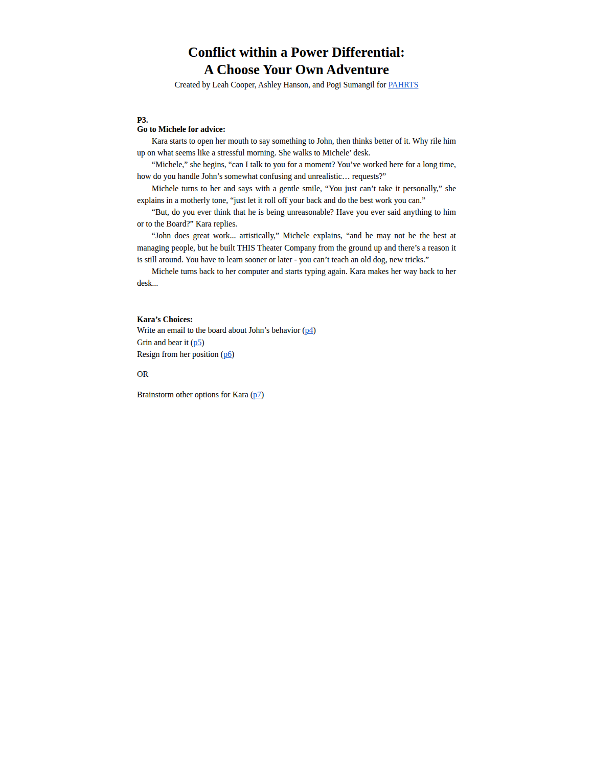Conflict within a Power Differential:
A Choose Your Own Adventure
Created by Leah Cooper, Ashley Hanson, and Pogi Sumangil for PAHRTS
P3.
Go to Michele for advice:
Kara starts to open her mouth to say something to John, then thinks better of it. Why rile him up on what seems like a stressful morning. She walks to Michele’ desk.
“Michele,” she begins, “can I talk to you for a moment? You’ve worked here for a long time, how do you handle John’s somewhat confusing and unrealistic… requests?”
Michele turns to her and says with a gentle smile, “You just can’t take it personally,” she explains in a motherly tone, “just let it roll off your back and do the best work you can.”
“But, do you ever think that he is being unreasonable? Have you ever said anything to him or to the Board?” Kara replies.
“John does great work... artistically,” Michele explains, “and he may not be the best at managing people, but he built THIS Theater Company from the ground up and there’s a reason it is still around. You have to learn sooner or later - you can’t teach an old dog, new tricks.”
Michele turns back to her computer and starts typing again. Kara makes her way back to her desk...
Kara’s Choices:
Write an email to the board about John’s behavior (p4)
Grin and bear it (p5)
Resign from her position (p6)
OR
Brainstorm other options for Kara (p7)